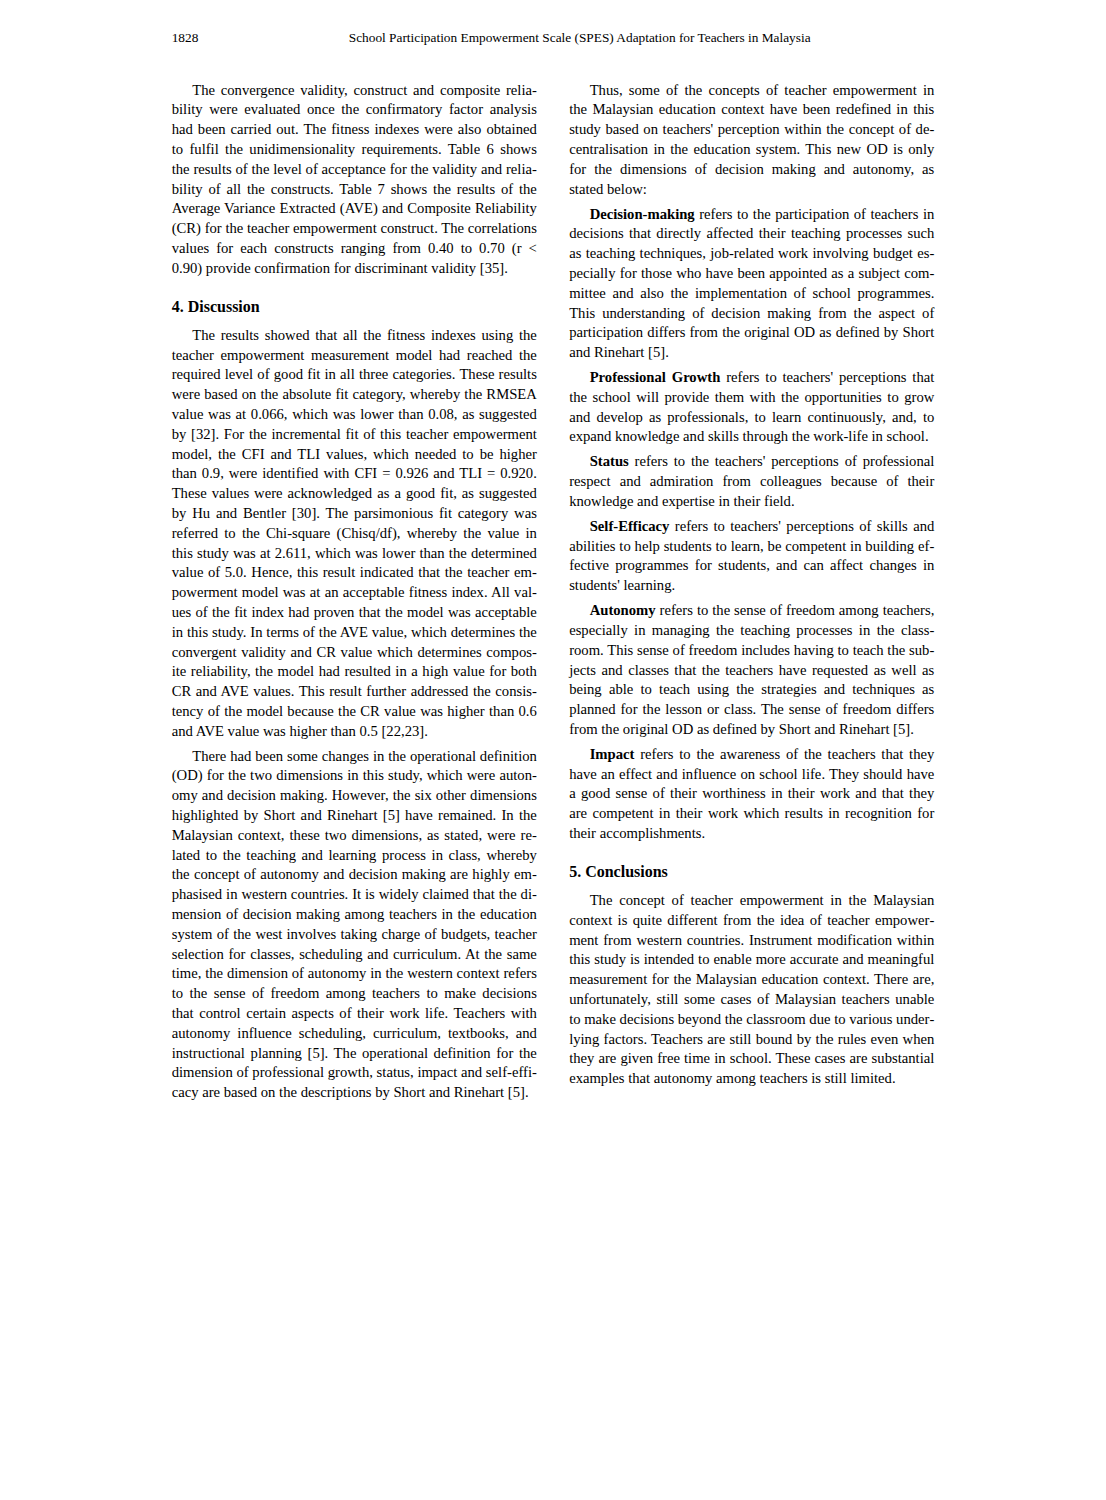1828 School Participation Empowerment Scale (SPES) Adaptation for Teachers in Malaysia
The convergence validity, construct and composite reliability were evaluated once the confirmatory factor analysis had been carried out. The fitness indexes were also obtained to fulfil the unidimensionality requirements. Table 6 shows the results of the level of acceptance for the validity and reliability of all the constructs. Table 7 shows the results of the Average Variance Extracted (AVE) and Composite Reliability (CR) for the teacher empowerment construct. The correlations values for each constructs ranging from 0.40 to 0.70 (r < 0.90) provide confirmation for discriminant validity [35].
4. Discussion
The results showed that all the fitness indexes using the teacher empowerment measurement model had reached the required level of good fit in all three categories. These results were based on the absolute fit category, whereby the RMSEA value was at 0.066, which was lower than 0.08, as suggested by [32]. For the incremental fit of this teacher empowerment model, the CFI and TLI values, which needed to be higher than 0.9, were identified with CFI = 0.926 and TLI = 0.920. These values were acknowledged as a good fit, as suggested by Hu and Bentler [30]. The parsimonious fit category was referred to the Chi-square (Chisq/df), whereby the value in this study was at 2.611, which was lower than the determined value of 5.0. Hence, this result indicated that the teacher empowerment model was at an acceptable fitness index. All values of the fit index had proven that the model was acceptable in this study. In terms of the AVE value, which determines the convergent validity and CR value which determines composite reliability, the model had resulted in a high value for both CR and AVE values. This result further addressed the consistency of the model because the CR value was higher than 0.6 and AVE value was higher than 0.5 [22,23].
There had been some changes in the operational definition (OD) for the two dimensions in this study, which were autonomy and decision making. However, the six other dimensions highlighted by Short and Rinehart [5] have remained. In the Malaysian context, these two dimensions, as stated, were related to the teaching and learning process in class, whereby the concept of autonomy and decision making are highly emphasised in western countries. It is widely claimed that the dimension of decision making among teachers in the education system of the west involves taking charge of budgets, teacher selection for classes, scheduling and curriculum. At the same time, the dimension of autonomy in the western context refers to the sense of freedom among teachers to make decisions that control certain aspects of their work life. Teachers with autonomy influence scheduling, curriculum, textbooks, and instructional planning [5]. The operational definition for the dimension of professional growth, status, impact and self-efficacy are based on the descriptions by Short and Rinehart [5].
Thus, some of the concepts of teacher empowerment in the Malaysian education context have been redefined in this study based on teachers' perception within the concept of decentralisation in the education system. This new OD is only for the dimensions of decision making and autonomy, as stated below:
Decision-making refers to the participation of teachers in decisions that directly affected their teaching processes such as teaching techniques, job-related work involving budget especially for those who have been appointed as a subject committee and also the implementation of school programmes. This understanding of decision making from the aspect of participation differs from the original OD as defined by Short and Rinehart [5].
Professional Growth refers to teachers' perceptions that the school will provide them with the opportunities to grow and develop as professionals, to learn continuously, and, to expand knowledge and skills through the work-life in school.
Status refers to the teachers' perceptions of professional respect and admiration from colleagues because of their knowledge and expertise in their field.
Self-Efficacy refers to teachers' perceptions of skills and abilities to help students to learn, be competent in building effective programmes for students, and can affect changes in students' learning.
Autonomy refers to the sense of freedom among teachers, especially in managing the teaching processes in the classroom. This sense of freedom includes having to teach the subjects and classes that the teachers have requested as well as being able to teach using the strategies and techniques as planned for the lesson or class. The sense of freedom differs from the original OD as defined by Short and Rinehart [5].
Impact refers to the awareness of the teachers that they have an effect and influence on school life. They should have a good sense of their worthiness in their work and that they are competent in their work which results in recognition for their accomplishments.
5. Conclusions
The concept of teacher empowerment in the Malaysian context is quite different from the idea of teacher empowerment from western countries. Instrument modification within this study is intended to enable more accurate and meaningful measurement for the Malaysian education context. There are, unfortunately, still some cases of Malaysian teachers unable to make decisions beyond the classroom due to various underlying factors. Teachers are still bound by the rules even when they are given free time in school. These cases are substantial examples that autonomy among teachers is still limited.